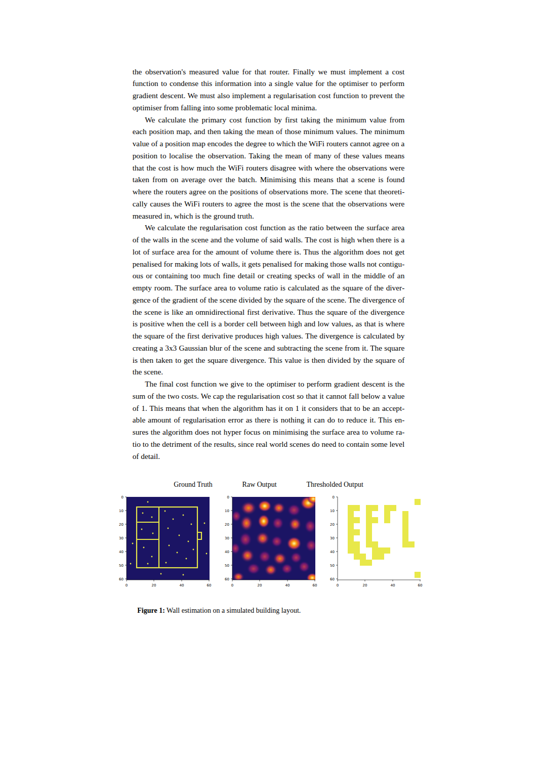the observation's measured value for that router. Finally we must implement a cost function to condense this information into a single value for the optimiser to perform gradient descent. We must also implement a regularisation cost function to prevent the optimiser from falling into some problematic local minima.
We calculate the primary cost function by first taking the minimum value from each position map, and then taking the mean of those minimum values. The minimum value of a position map encodes the degree to which the WiFi routers cannot agree on a position to localise the observation. Taking the mean of many of these values means that the cost is how much the WiFi routers disagree with where the observations were taken from on average over the batch. Minimising this means that a scene is found where the routers agree on the positions of observations more. The scene that theoretically causes the WiFi routers to agree the most is the scene that the observations were measured in, which is the ground truth.
We calculate the regularisation cost function as the ratio between the surface area of the walls in the scene and the volume of said walls. The cost is high when there is a lot of surface area for the amount of volume there is. Thus the algorithm does not get penalised for making lots of walls, it gets penalised for making those walls not contiguous or containing too much fine detail or creating specks of wall in the middle of an empty room. The surface area to volume ratio is calculated as the square of the divergence of the gradient of the scene divided by the square of the scene. The divergence of the scene is like an omnidirectional first derivative. Thus the square of the divergence is positive when the cell is a border cell between high and low values, as that is where the square of the first derivative produces high values. The divergence is calculated by creating a 3x3 Gaussian blur of the scene and subtracting the scene from it. The square is then taken to get the square divergence. This value is then divided by the square of the scene.
The final cost function we give to the optimiser to perform gradient descent is the sum of the two costs. We cap the regularisation cost so that it cannot fall below a value of 1. This means that when the algorithm has it on 1 it considers that to be an acceptable amount of regularisation error as there is nothing it can do to reduce it. This ensures the algorithm does not hyper focus on minimising the surface area to volume ratio to the detriment of the results, since real world scenes do need to contain some level of detail.
Ground Truth Raw Output Thresholded Output
0 10 20 30 40 50 60 0 20 40 60
0 10 20 30 40 50 60 0 20 40 60
0 10 20 30 40 50 60 0 20 40 60
Figure 1: Wall estimation on a simulated building layout.